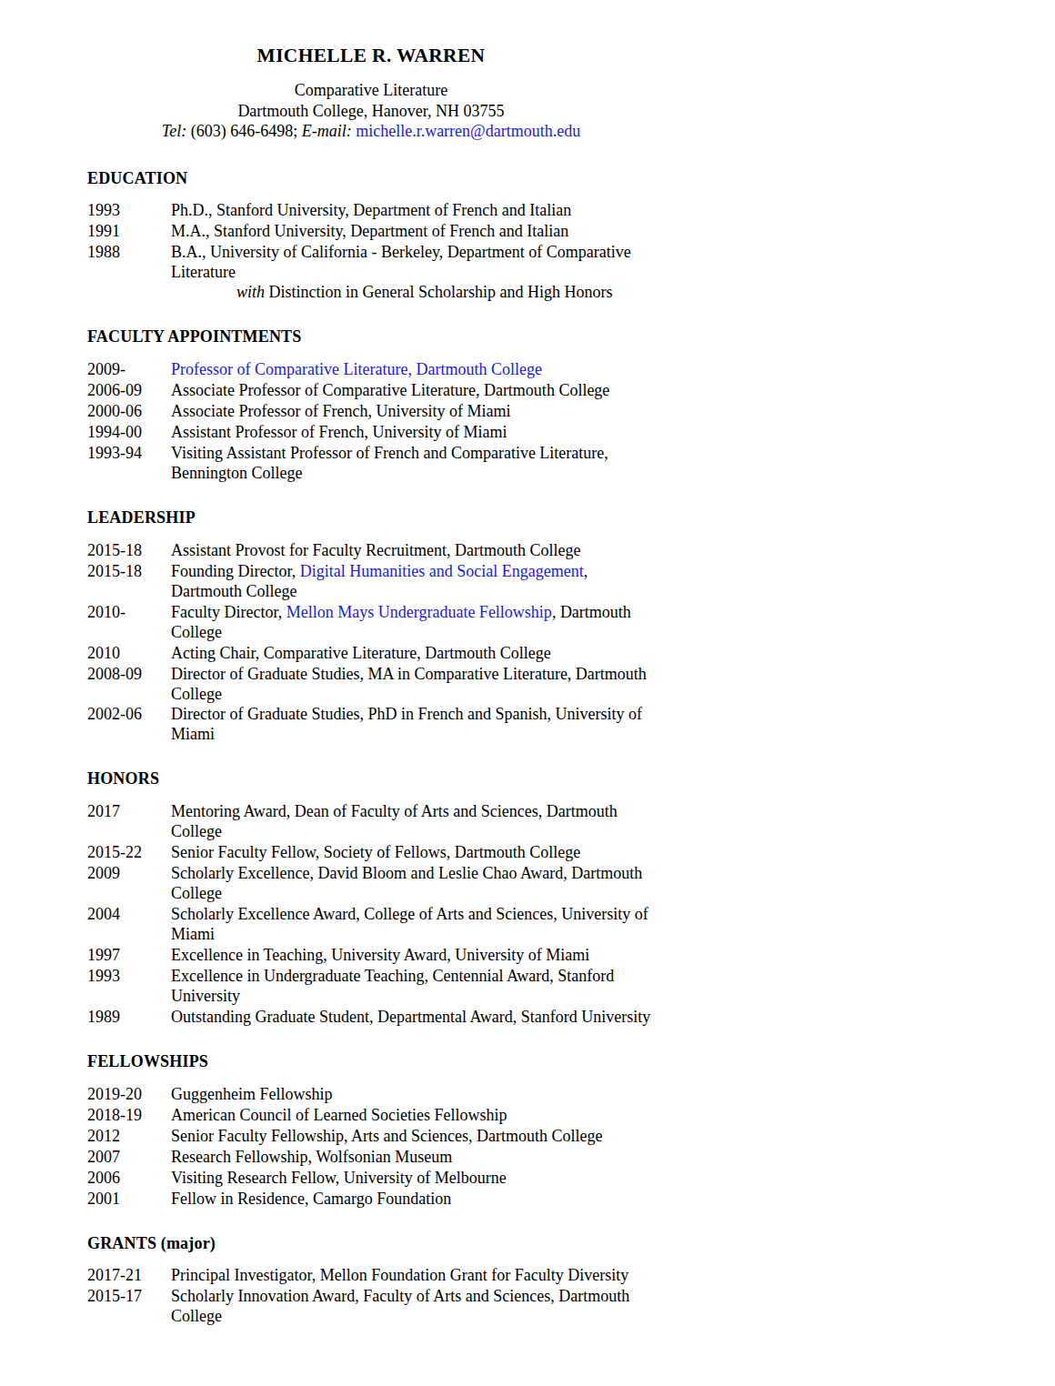MICHELLE R. WARREN
Comparative Literature
Dartmouth College, Hanover, NH 03755
Tel: (603) 646-6498; E-mail: michelle.r.warren@dartmouth.edu
EDUCATION
| 1993 | Ph.D., Stanford University, Department of French and Italian |
| 1991 | M.A., Stanford University, Department of French and Italian |
| 1988 | B.A., University of California - Berkeley, Department of Comparative Literature with Distinction in General Scholarship and High Honors |
FACULTY APPOINTMENTS
| 2009- | Professor of Comparative Literature, Dartmouth College |
| 2006-09 | Associate Professor of Comparative Literature, Dartmouth College |
| 2000-06 | Associate Professor of French, University of Miami |
| 1994-00 | Assistant Professor of French, University of Miami |
| 1993-94 | Visiting Assistant Professor of French and Comparative Literature, Bennington College |
LEADERSHIP
| 2015-18 | Assistant Provost for Faculty Recruitment, Dartmouth College |
| 2015-18 | Founding Director, Digital Humanities and Social Engagement , Dartmouth College |
| 2010- | Faculty Director, Mellon Mays Undergraduate Fellowship , Dartmouth College |
| 2010 | Acting Chair, Comparative Literature, Dartmouth College |
| 2008-09 | Director of Graduate Studies, MA in Comparative Literature, Dartmouth College |
| 2002-06 | Director of Graduate Studies, PhD in French and Spanish, University of Miami |
HONORS
| 2017 | Mentoring Award, Dean of Faculty of Arts and Sciences, Dartmouth College |
| 2015-22 | Senior Faculty Fellow, Society of Fellows, Dartmouth College |
| 2009 | Scholarly Excellence, David Bloom and Leslie Chao Award, Dartmouth College |
| 2004 | Scholarly Excellence Award, College of Arts and Sciences, University of Miami |
| 1997 | Excellence in Teaching, University Award, University of Miami |
| 1993 | Excellence in Undergraduate Teaching, Centennial Award, Stanford University |
| 1989 | Outstanding Graduate Student, Departmental Award, Stanford University |
FELLOWSHIPS
| 2019-20 | Guggenheim Fellowship |
| 2018-19 | American Council of Learned Societies Fellowship |
| 2012 | Senior Faculty Fellowship, Arts and Sciences, Dartmouth College |
| 2007 | Research Fellowship, Wolfsonian Museum |
| 2006 | Visiting Research Fellow, University of Melbourne |
| 2001 | Fellow in Residence, Camargo Foundation |
GRANTS (major)
| 2017-21 | Principal Investigator, Mellon Foundation Grant for Faculty Diversity |
| 2015-17 | Scholarly Innovation Award, Faculty of Arts and Sciences, Dartmouth College |